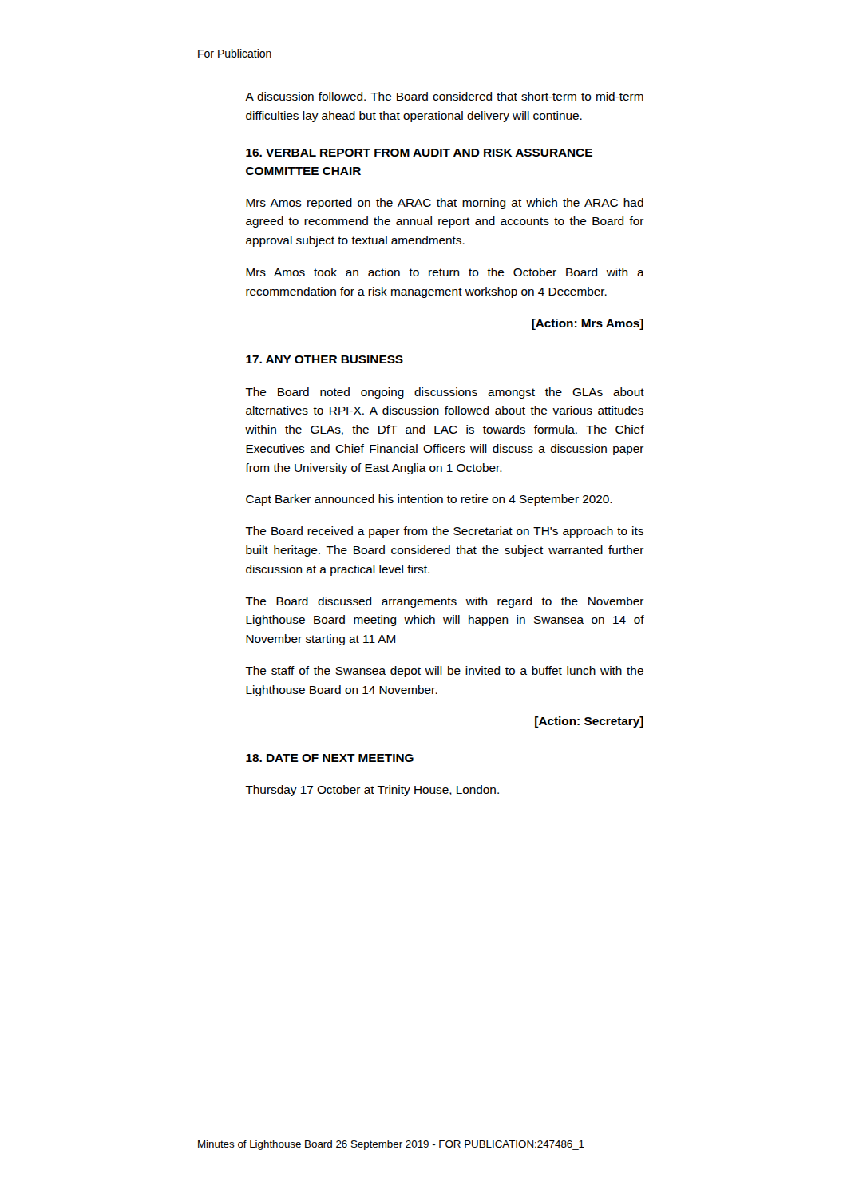For Publication
A discussion followed. The Board considered that short-term to mid-term difficulties lay ahead but that operational delivery will continue.
16. VERBAL REPORT FROM AUDIT AND RISK ASSURANCE COMMITTEE CHAIR
Mrs Amos reported on the ARAC that morning at which the ARAC had agreed to recommend the annual report and accounts to the Board for approval subject to textual amendments.
Mrs Amos took an action to return to the October Board with a recommendation for a risk management workshop on 4 December.
[Action: Mrs Amos]
17. ANY OTHER BUSINESS
The Board noted ongoing discussions amongst the GLAs about alternatives to RPI-X. A discussion followed about the various attitudes within the GLAs, the DfT and LAC is towards formula. The Chief Executives and Chief Financial Officers will discuss a discussion paper from the University of East Anglia on 1 October.
Capt Barker announced his intention to retire on 4 September 2020.
The Board received a paper from the Secretariat on TH's approach to its built heritage. The Board considered that the subject warranted further discussion at a practical level first.
The Board discussed arrangements with regard to the November Lighthouse Board meeting which will happen in Swansea on 14 of November starting at 11 AM
The staff of the Swansea depot will be invited to a buffet lunch with the Lighthouse Board on 14 November.
[Action: Secretary]
18. DATE OF NEXT MEETING
Thursday 17 October at Trinity House, London.
Minutes of Lighthouse Board 26 September 2019 - FOR PUBLICATION:247486_1